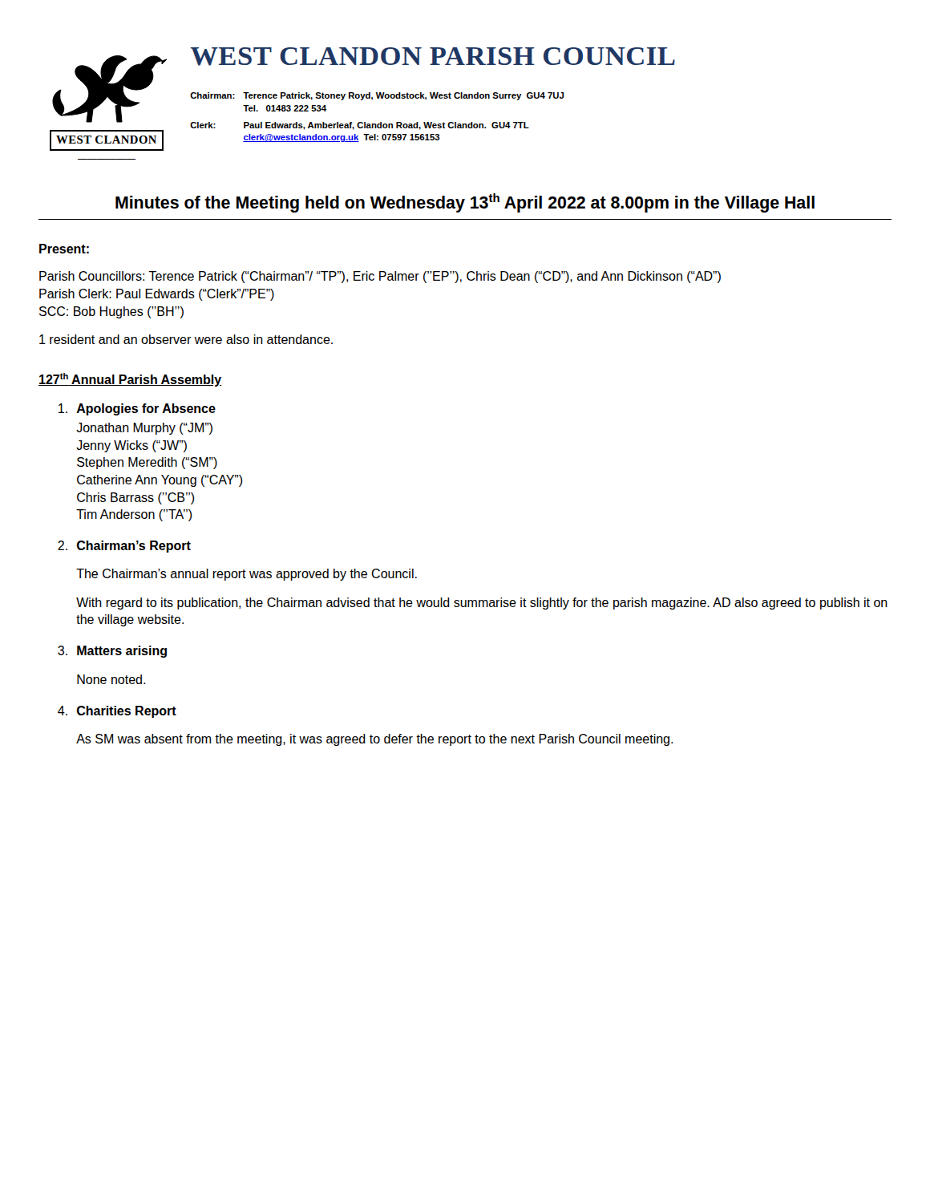WEST CLANDON
——————
WEST CLANDON PARISH COUNCIL
| Chairman: | Terence Patrick, Stoney Royd, Woodstock, West Clandon Surrey GU4 7UJ Tel. 01483 222 534 |
| Clerk: | Paul Edwards, Amberleaf, Clandon Road, West Clandon. GU4 7TL clerk@westclandon.org.uk Tel: 07597 156153 |
Minutes of the Meeting held on Wednesday 13th April 2022 at 8.00pm in the Village Hall
Present:
Parish Councillors: Terence Patrick (“Chairman”/ “TP”), Eric Palmer (’’EP’’), Chris Dean (“CD”), and Ann Dickinson (“AD”)
Parish Clerk: Paul Edwards (“Clerk”/”PE”)
SCC: Bob Hughes (’’BH’’)
1 resident and an observer were also in attendance.
127th Annual Parish Assembly
Apologies for Absence
Jonathan Murphy (“JM”)
Jenny Wicks (“JW”)
Stephen Meredith (“SM”)
Catherine Ann Young (“CAY”)
Chris Barrass (’’CB’’)
Tim Anderson (’’TA’’)
Chairman’s Report
The Chairman’s annual report was approved by the Council.
With regard to its publication, the Chairman advised that he would summarise it slightly for the parish magazine. AD also agreed to publish it on the village website.
Matters arising
None noted.
Charities Report
As SM was absent from the meeting, it was agreed to defer the report to the next Parish Council meeting.